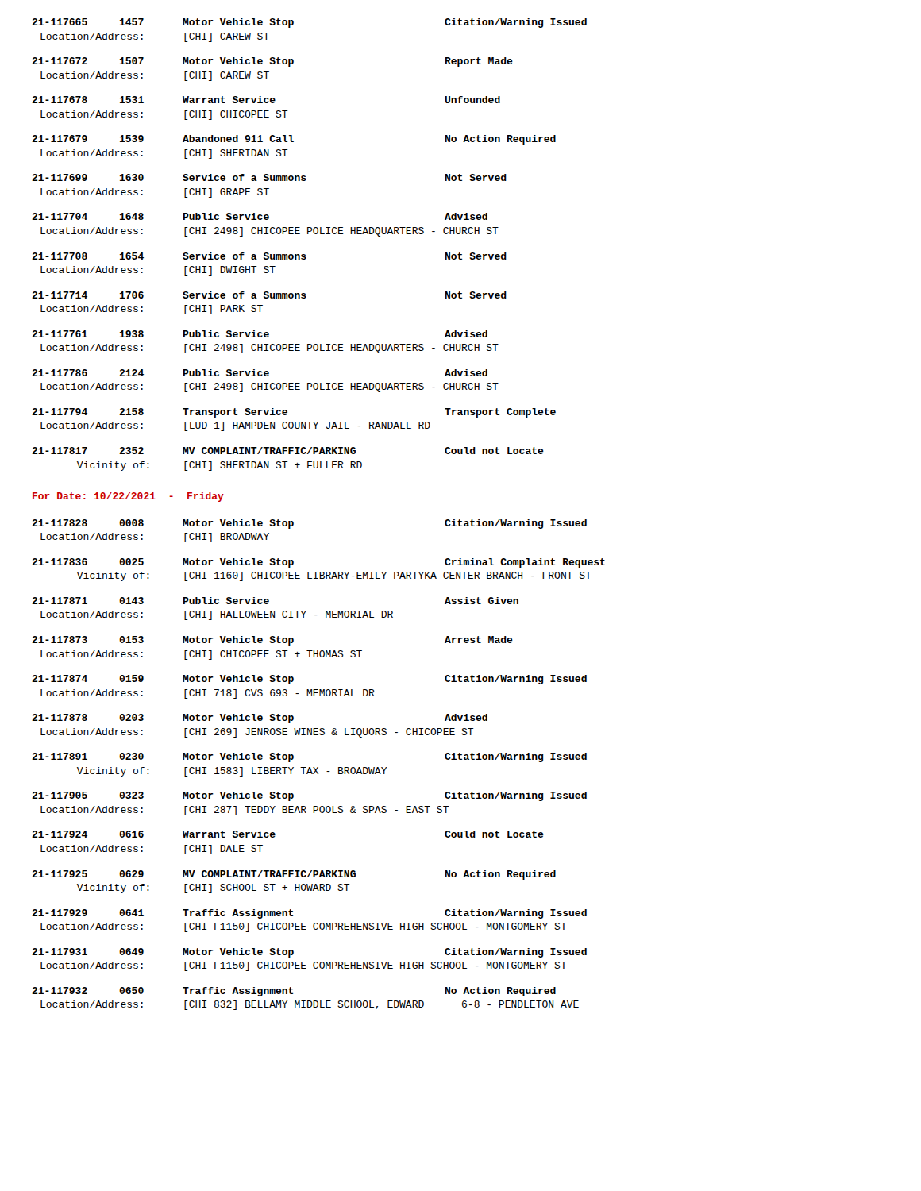21-1176651457 Motor Vehicle Stop Citation/Warning Issued
Location/Address:[CHI] CAREW ST
21-1176721507 Motor Vehicle Stop Report Made
Location/Address:[CHI] CAREW ST
21-1176781531 Warrant Service Unfounded
Location/Address:[CHI] CHICOPEE ST
21-1176791539 Abandoned 911 Call No Action Required
Location/Address:[CHI] SHERIDAN ST
21-1176991630 Service of a Summons Not Served
Location/Address:[CHI] GRAPE ST
21-1177041648 Public Service Advised
Location/Address:[CHI 2498] CHICOPEE POLICE HEADQUARTERS - CHURCH ST
21-1177081654 Service of a Summons Not Served
Location/Address:[CHI] DWIGHT ST
21-1177141706 Service of a Summons Not Served
Location/Address:[CHI] PARK ST
21-1177611938 Public Service Advised
Location/Address:[CHI 2498] CHICOPEE POLICE HEADQUARTERS - CHURCH ST
21-1177862124 Public Service Advised
Location/Address:[CHI 2498] CHICOPEE POLICE HEADQUARTERS - CHURCH ST
21-1177942158 Transport Service Transport Complete
Location/Address:[LUD 1] HAMPDEN COUNTY JAIL - RANDALL RD
21-1178172352 MV COMPLAINT/TRAFFIC/PARKING Could not Locate
Vicinity of:[CHI] SHERIDAN ST + FULLER RD
For Date: 10/22/2021 - Friday
21-1178280008 Motor Vehicle Stop Citation/Warning Issued
Location/Address:[CHI] BROADWAY
21-1178360025 Motor Vehicle Stop Criminal Complaint Request
Vicinity of:[CHI 1160] CHICOPEE LIBRARY-EMILY PARTYKA CENTER BRANCH - FRONT ST
21-1178710143 Public Service Assist Given
Location/Address:[CHI] HALLOWEEN CITY - MEMORIAL DR
21-1178730153 Motor Vehicle Stop Arrest Made
Location/Address:[CHI] CHICOPEE ST + THOMAS ST
21-1178740159 Motor Vehicle Stop Citation/Warning Issued
Location/Address:[CHI 718] CVS 693 - MEMORIAL DR
21-1178780203 Motor Vehicle Stop Advised
Location/Address:[CHI 269] JENROSE WINES & LIQUORS - CHICOPEE ST
21-1178910230 Motor Vehicle Stop Citation/Warning Issued
Vicinity of:[CHI 1583] LIBERTY TAX - BROADWAY
21-1179050323 Motor Vehicle Stop Citation/Warning Issued
Location/Address:[CHI 287] TEDDY BEAR POOLS & SPAS - EAST ST
21-1179240616 Warrant Service Could not Locate
Location/Address:[CHI] DALE ST
21-1179250629 MV COMPLAINT/TRAFFIC/PARKING No Action Required
Vicinity of:[CHI] SCHOOL ST + HOWARD ST
21-1179290641 Traffic Assignment Citation/Warning Issued
Location/Address:[CHI F1150] CHICOPEE COMPREHENSIVE HIGH SCHOOL - MONTGOMERY ST
21-1179310649 Motor Vehicle Stop Citation/Warning Issued
Location/Address:[CHI F1150] CHICOPEE COMPREHENSIVE HIGH SCHOOL - MONTGOMERY ST
21-1179320650 Traffic Assignment No Action Required
Location/Address:[CHI 832] BELLAMY MIDDLE SCHOOL, EDWARD 6-8 - PENDLETON AVE